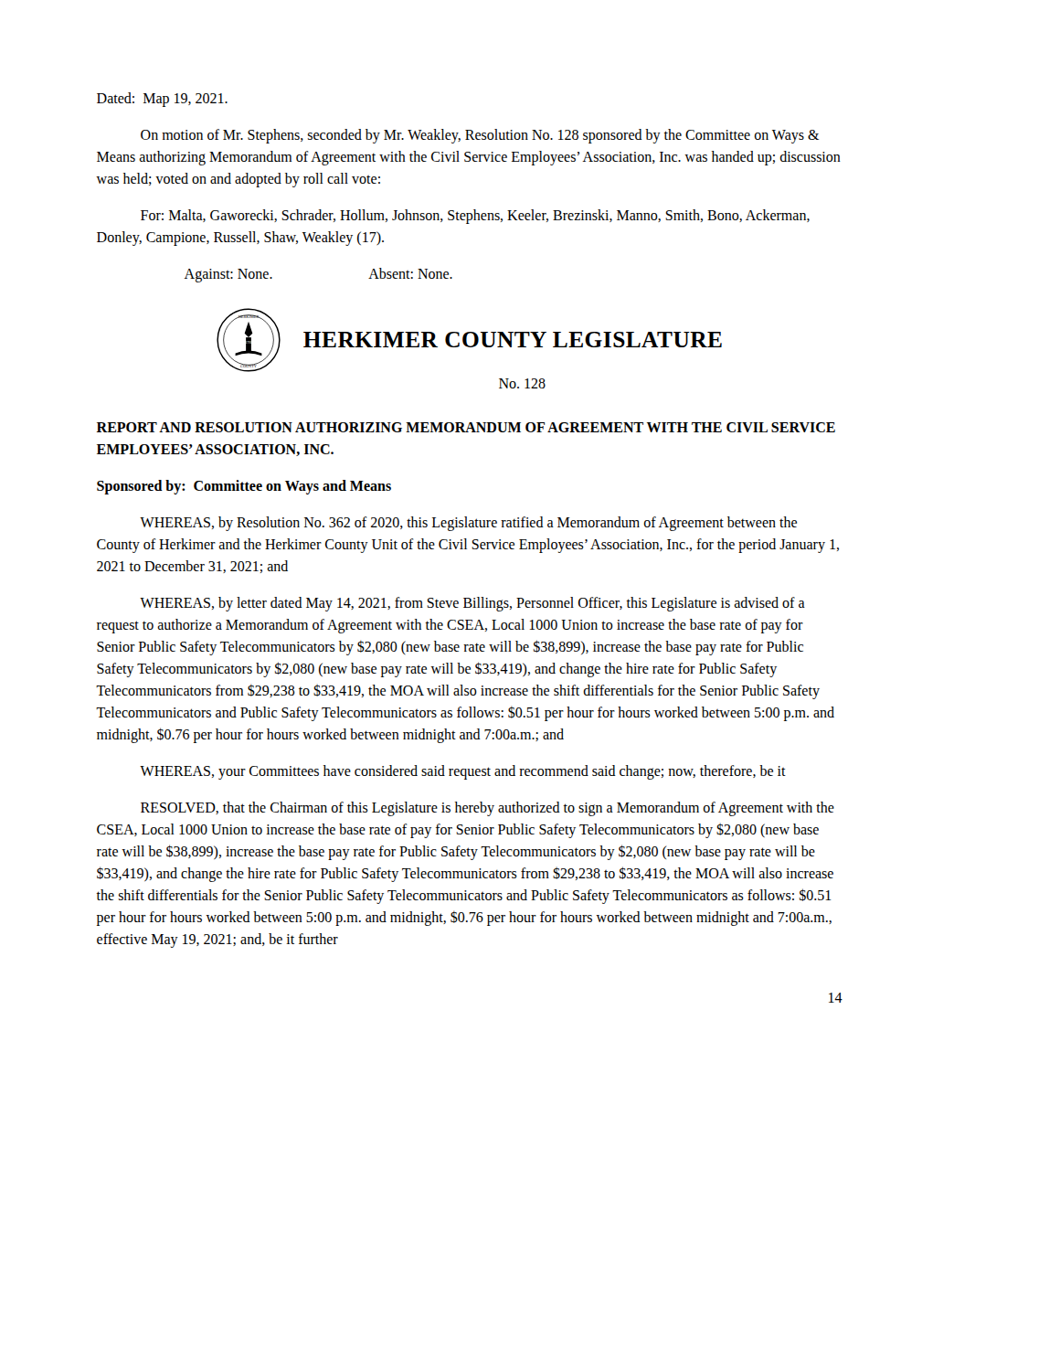Dated: Map 19, 2021.
On motion of Mr. Stephens, seconded by Mr. Weakley, Resolution No. 128 sponsored by the Committee on Ways & Means authorizing Memorandum of Agreement with the Civil Service Employees’ Association, Inc. was handed up; discussion was held; voted on and adopted by roll call vote:
For: Malta, Gaworecki, Schrader, Hollum, Johnson, Stephens, Keeler, Brezinski, Manno, Smith, Bono, Ackerman, Donley, Campione, Russell, Shaw, Weakley (17).
Against: None. Absent: None.
HERKIMER COUNTY 1791 HERKIMER COUNTY LEGISLATURE
No. 128
Report and Resolution Authorizing Memorandum of Agreement with the Civil Service Employees’ Association, Inc.
Sponsored by: Committee on Ways and Means
WHEREAS, by Resolution No. 362 of 2020, this Legislature ratified a Memorandum of Agreement between the County of Herkimer and the Herkimer County Unit of the Civil Service Employees’ Association, Inc., for the period January 1, 2021 to December 31, 2021; and
WHEREAS, by letter dated May 14, 2021, from Steve Billings, Personnel Officer, this Legislature is advised of a request to authorize a Memorandum of Agreement with the CSEA, Local 1000 Union to increase the base rate of pay for Senior Public Safety Telecommunicators by $2,080 (new base rate will be $38,899), increase the base pay rate for Public Safety Telecommunicators by $2,080 (new base pay rate will be $33,419), and change the hire rate for Public Safety Telecommunicators from $29,238 to $33,419, the MOA will also increase the shift differentials for the Senior Public Safety Telecommunicators and Public Safety Telecommunicators as follows: $0.51 per hour for hours worked between 5:00 p.m. and midnight, $0.76 per hour for hours worked between midnight and 7:00a.m.; and
WHEREAS, your Committees have considered said request and recommend said change; now, therefore, be it
RESOLVED, that the Chairman of this Legislature is hereby authorized to sign a Memorandum of Agreement with the CSEA, Local 1000 Union to increase the base rate of pay for Senior Public Safety Telecommunicators by $2,080 (new base rate will be $38,899), increase the base pay rate for Public Safety Telecommunicators by $2,080 (new base pay rate will be $33,419), and change the hire rate for Public Safety Telecommunicators from $29,238 to $33,419, the MOA will also increase the shift differentials for the Senior Public Safety Telecommunicators and Public Safety Telecommunicators as follows: $0.51 per hour for hours worked between 5:00 p.m. and midnight, $0.76 per hour for hours worked between midnight and 7:00a.m., effective May 19, 2021; and, be it further
14